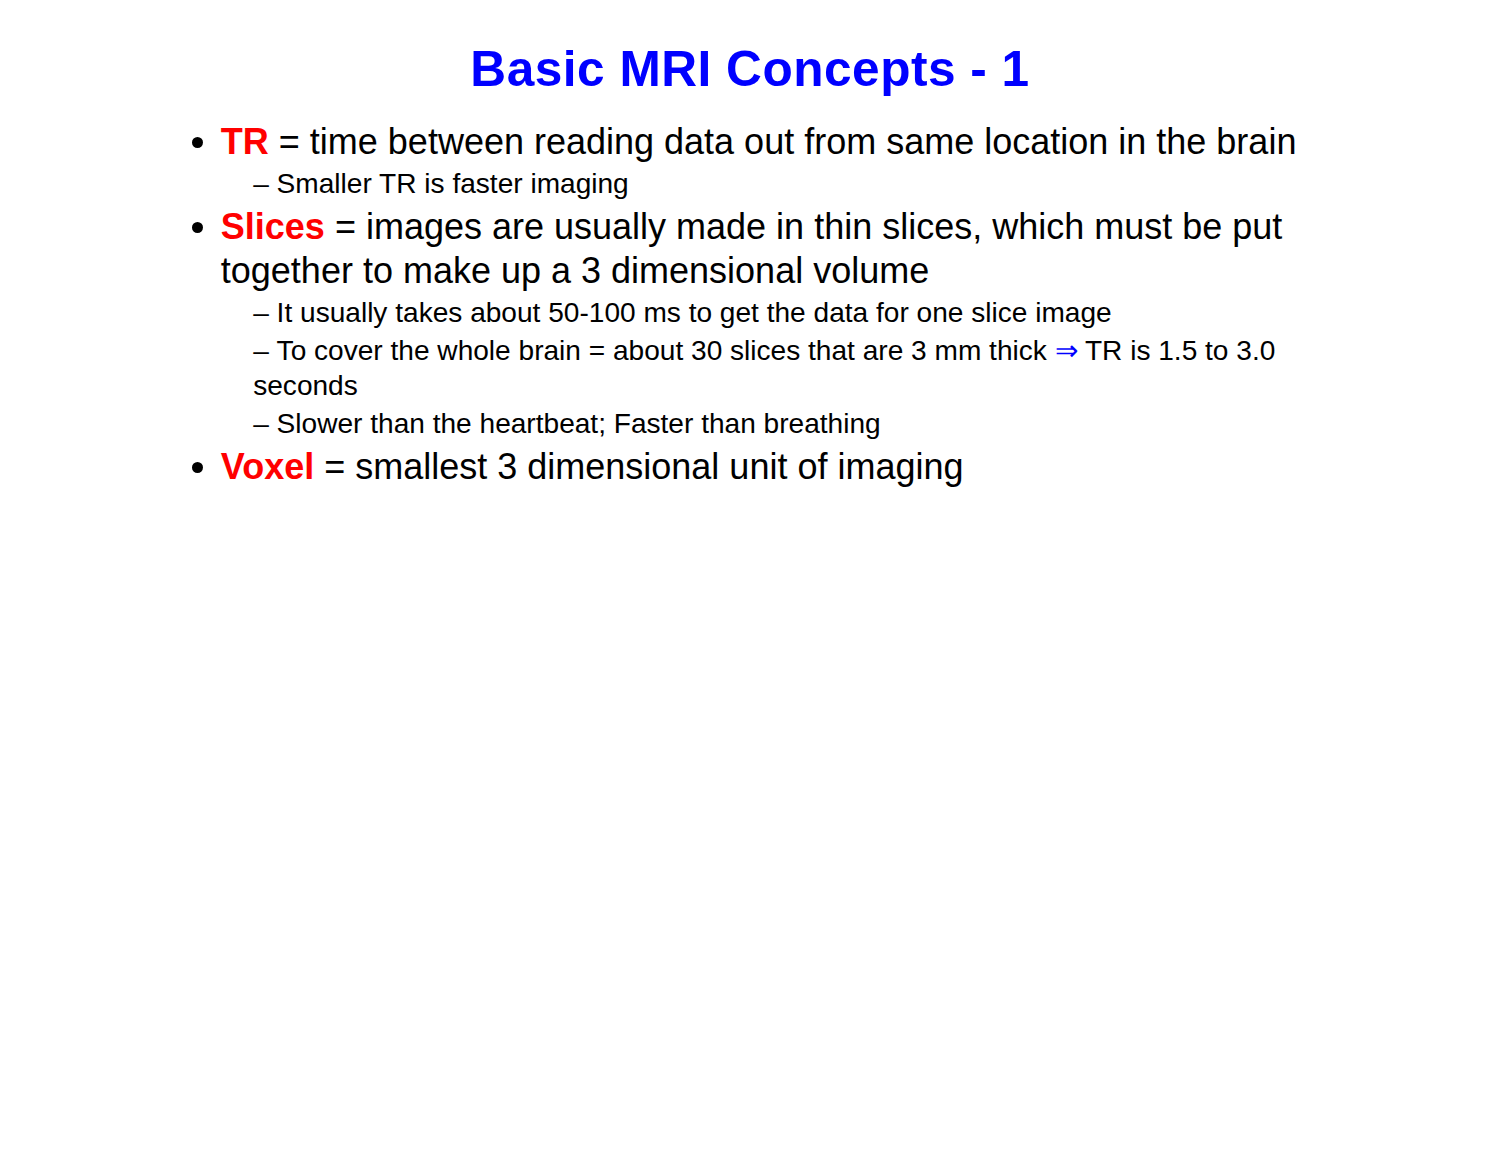Basic MRI Concepts - 1
TR = time between reading data out from same location in the brain
Smaller TR is faster imaging
Slices = images are usually made in thin slices, which must be put together to make up a 3 dimensional volume
It usually takes about 50-100 ms to get the data for one slice image
To cover the whole brain = about 30 slices that are 3 mm thick ⇒ TR is 1.5 to 3.0 seconds
Slower than the heartbeat; Faster than breathing
Voxel = smallest 3 dimensional unit of imaging